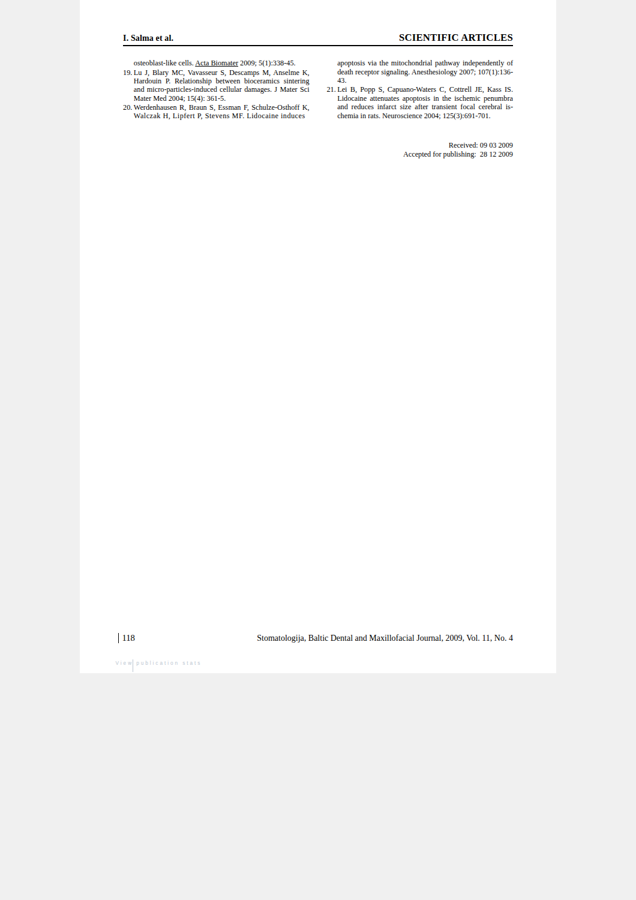I. Salma et al.
Scientific articles
osteoblast-like cells. Acta Biomater 2009; 5(1):338-45.
19. Lu J, Blary MC, Vavasseur S, Descamps M, Anselme K, Hardouin P. Relationship between bioceramics sintering and micro-particles-induced cellular damages. J Mater Sci Mater Med 2004; 15(4): 361-5.
20. Werdenhausen R, Braun S, Essman F, Schulze-Osthoff K, Walczak H, Lipfert P, Stevens MF. Lidocaine induces
apoptosis via the mitochondrial pathway independently of death receptor signaling. Anesthesiology 2007; 107(1):136-43.
21. Lei B, Popp S, Capuano-Waters C, Cottrell JE, Kass IS. Lidocaine attenuates apoptosis in the ischemic penumbra and reduces infarct size after transient focal cerebral ischemia in rats. Neuroscience 2004; 125(3):691-701.
Received: 09 03 2009
Accepted for publishing: 28 12 2009
118
Stomatologija, Baltic Dental and Maxillofacial Journal, 2009, Vol. 11, No. 4
View publication stats